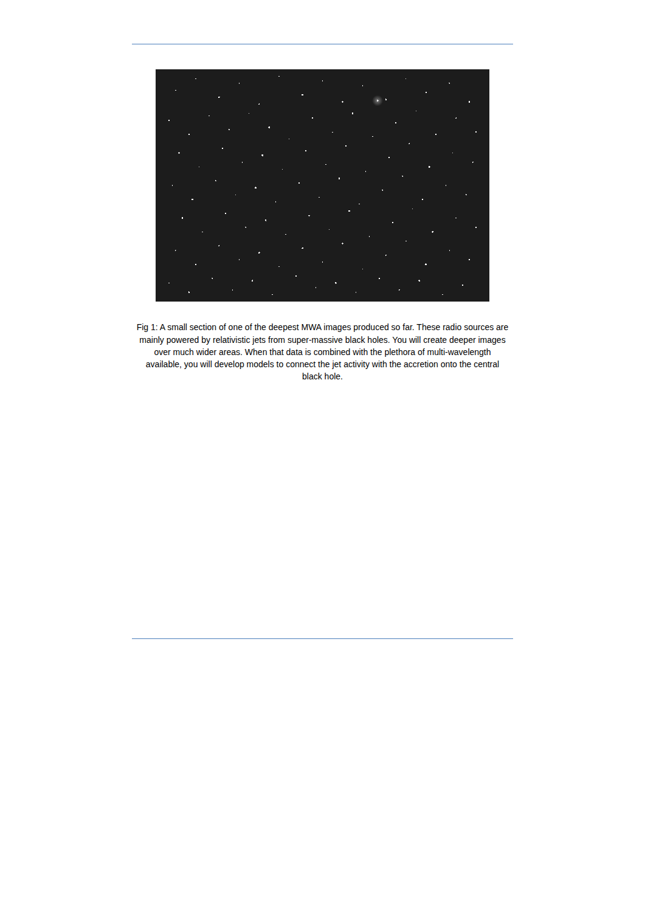Fig 1: A small section of one of the deepest MWA images produced so far. These radio sources are mainly powered by relativistic jets from super-massive black holes. You will create deeper images over much wider areas. When that data is combined with the plethora of multi-wavelength available, you will develop models to connect the jet activity with the accretion onto the central black hole.